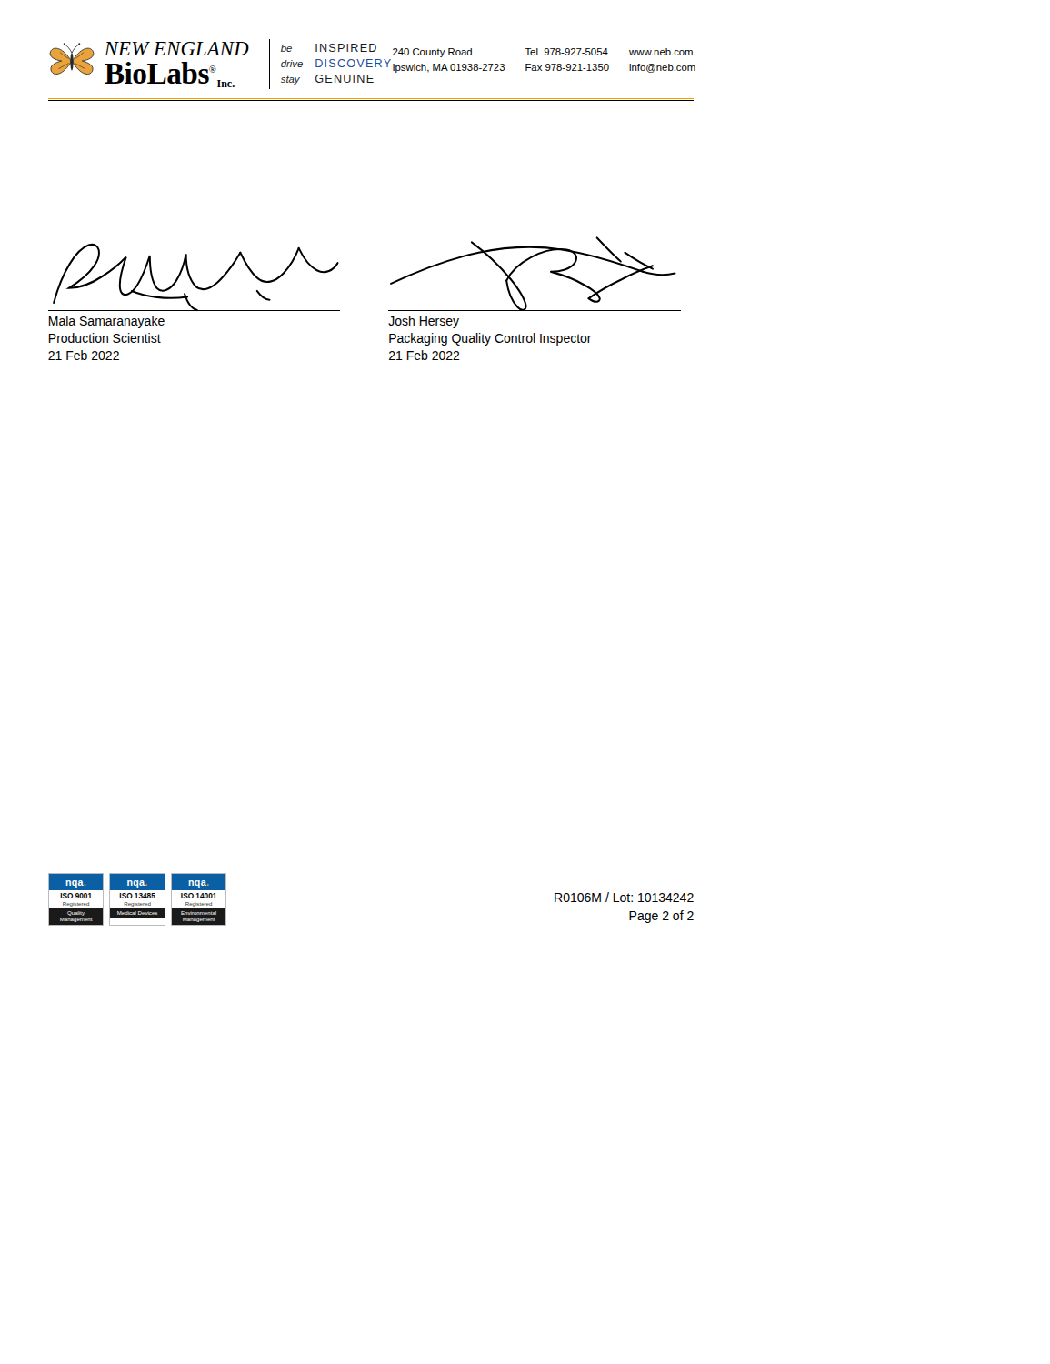NEW ENGLAND BioLabs®Inc.
be INSPIRED
drive DISCOVERY
stay GENUINE
240 County Road Ipswich, MA 01938-2723
Tel 978-927-5054 Fax 978-921-1350
www.neb.com info@neb.com
Mala Samaranayake
Production Scientist
21 Feb 2022
Josh Hersey
Packaging Quality Control Inspector
21 Feb 2022
nqa.
ISO 9001
Registered
Quality
Management
nqa.
ISO 13485
Registered
Medical Devices
nqa.
ISO 14001
Registered
Environmental
Management
R0106M / Lot: 10134242
Page 2 of 2